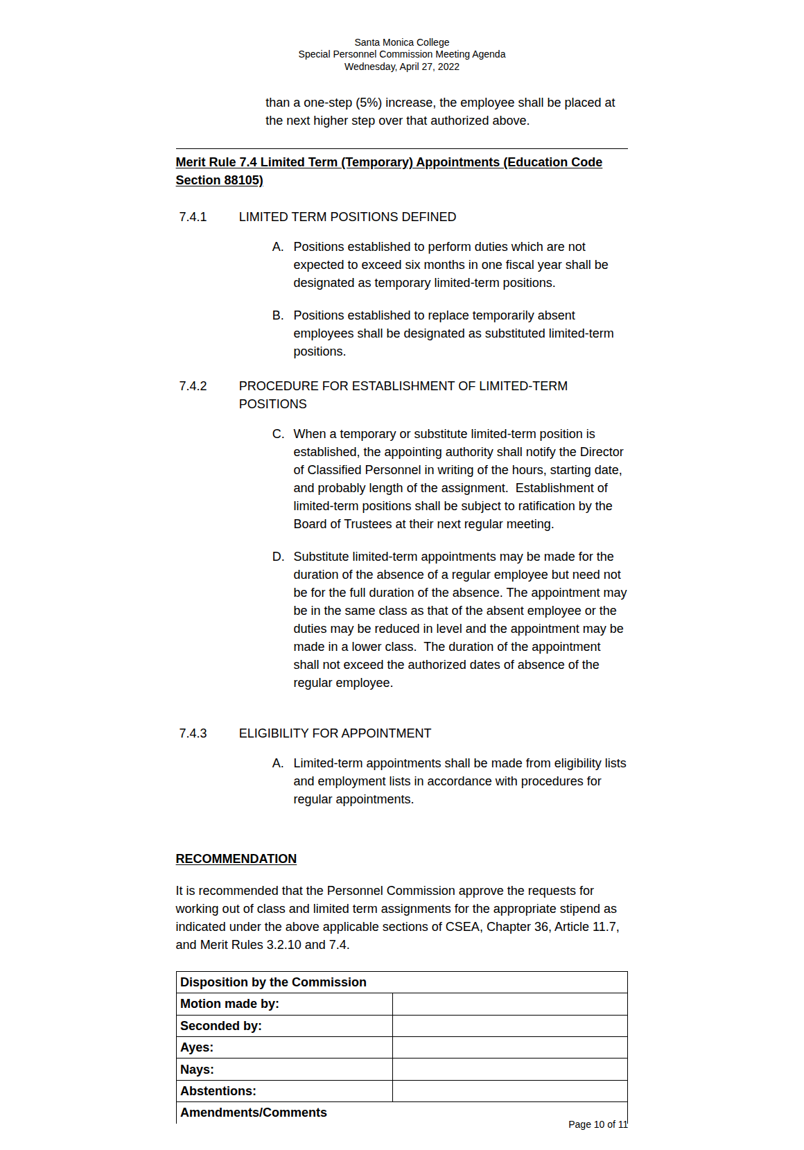Santa Monica College
Special Personnel Commission Meeting Agenda
Wednesday, April 27, 2022
than a one-step (5%) increase, the employee shall be placed at the next higher step over that authorized above.
Merit Rule 7.4 Limited Term (Temporary) Appointments (Education Code Section 88105)
7.4.1
LIMITED TERM POSITIONS DEFINED
A. Positions established to perform duties which are not expected to exceed six months in one fiscal year shall be designated as temporary limited-term positions.
B. Positions established to replace temporarily absent employees shall be designated as substituted limited-term positions.
7.4.2
PROCEDURE FOR ESTABLISHMENT OF LIMITED-TERM POSITIONS
C. When a temporary or substitute limited-term position is established, the appointing authority shall notify the Director of Classified Personnel in writing of the hours, starting date, and probably length of the assignment. Establishment of limited-term positions shall be subject to ratification by the Board of Trustees at their next regular meeting.
D. Substitute limited-term appointments may be made for the duration of the absence of a regular employee but need not be for the full duration of the absence. The appointment may be in the same class as that of the absent employee or the duties may be reduced in level and the appointment may be made in a lower class. The duration of the appointment shall not exceed the authorized dates of absence of the regular employee.
7.4.3
ELIGIBILITY FOR APPOINTMENT
A. Limited-term appointments shall be made from eligibility lists and employment lists in accordance with procedures for regular appointments.
RECOMMENDATION
It is recommended that the Personnel Commission approve the requests for working out of class and limited term assignments for the appropriate stipend as indicated under the above applicable sections of CSEA, Chapter 36, Article 11.7, and Merit Rules 3.2.10 and 7.4.
| Disposition by the Commission |
| Motion made by: | |
| Seconded by: | |
| Ayes: | |
| Nays: | |
| Abstentions: | |
| Amendments/Comments |
Page 10 of 11